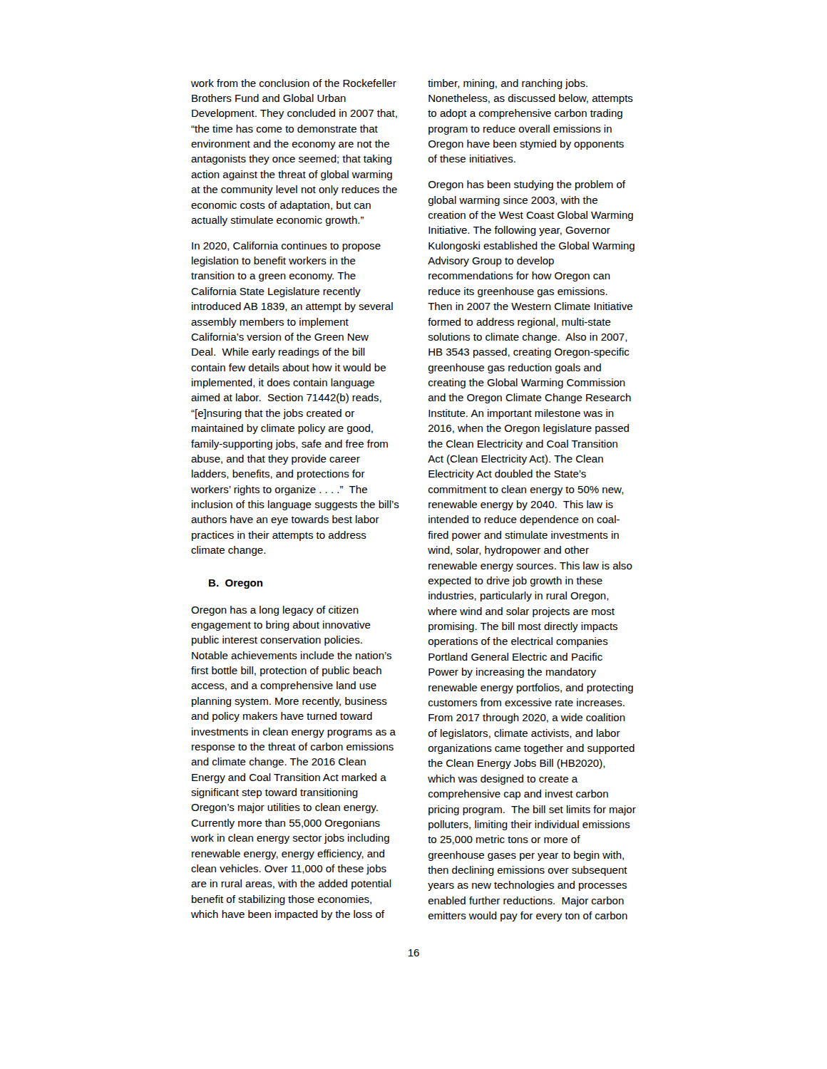work from the conclusion of the Rockefeller Brothers Fund and Global Urban Development. They concluded in 2007 that, “the time has come to demonstrate that environment and the economy are not the antagonists they once seemed; that taking action against the threat of global warming at the community level not only reduces the economic costs of adaptation, but can actually stimulate economic growth.”
In 2020, California continues to propose legislation to benefit workers in the transition to a green economy. The California State Legislature recently introduced AB 1839, an attempt by several assembly members to implement California’s version of the Green New Deal. While early readings of the bill contain few details about how it would be implemented, it does contain language aimed at labor. Section 71442(b) reads, “[e]nsuring that the jobs created or maintained by climate policy are good, family-supporting jobs, safe and free from abuse, and that they provide career ladders, benefits, and protections for workers’ rights to organize . . . .” The inclusion of this language suggests the bill’s authors have an eye towards best labor practices in their attempts to address climate change.
B. Oregon
Oregon has a long legacy of citizen engagement to bring about innovative public interest conservation policies. Notable achievements include the nation’s first bottle bill, protection of public beach access, and a comprehensive land use planning system. More recently, business and policy makers have turned toward investments in clean energy programs as a response to the threat of carbon emissions and climate change. The 2016 Clean Energy and Coal Transition Act marked a significant step toward transitioning Oregon’s major utilities to clean energy. Currently more than 55,000 Oregonians work in clean energy sector jobs including renewable energy, energy efficiency, and clean vehicles. Over 11,000 of these jobs are in rural areas, with the added potential benefit of stabilizing those economies, which have been impacted by the loss of timber, mining, and ranching jobs. Nonetheless, as discussed below, attempts to adopt a comprehensive carbon trading program to reduce overall emissions in Oregon have been stymied by opponents of these initiatives.
Oregon has been studying the problem of global warming since 2003, with the creation of the West Coast Global Warming Initiative. The following year, Governor Kulongoski established the Global Warming Advisory Group to develop recommendations for how Oregon can reduce its greenhouse gas emissions. Then in 2007 the Western Climate Initiative formed to address regional, multi-state solutions to climate change. Also in 2007, HB 3543 passed, creating Oregon-specific greenhouse gas reduction goals and creating the Global Warming Commission and the Oregon Climate Change Research Institute. An important milestone was in 2016, when the Oregon legislature passed the Clean Electricity and Coal Transition Act (Clean Electricity Act). The Clean Electricity Act doubled the State’s commitment to clean energy to 50% new, renewable energy by 2040. This law is intended to reduce dependence on coal-fired power and stimulate investments in wind, solar, hydropower and other renewable energy sources. This law is also expected to drive job growth in these industries, particularly in rural Oregon, where wind and solar projects are most promising. The bill most directly impacts operations of the electrical companies Portland General Electric and Pacific Power by increasing the mandatory renewable energy portfolios, and protecting customers from excessive rate increases.
From 2017 through 2020, a wide coalition of legislators, climate activists, and labor organizations came together and supported the Clean Energy Jobs Bill (HB2020), which was designed to create a comprehensive cap and invest carbon pricing program. The bill set limits for major polluters, limiting their individual emissions to 25,000 metric tons or more of greenhouse gases per year to begin with, then declining emissions over subsequent years as new technologies and processes enabled further reductions. Major carbon emitters would pay for every ton of carbon
16